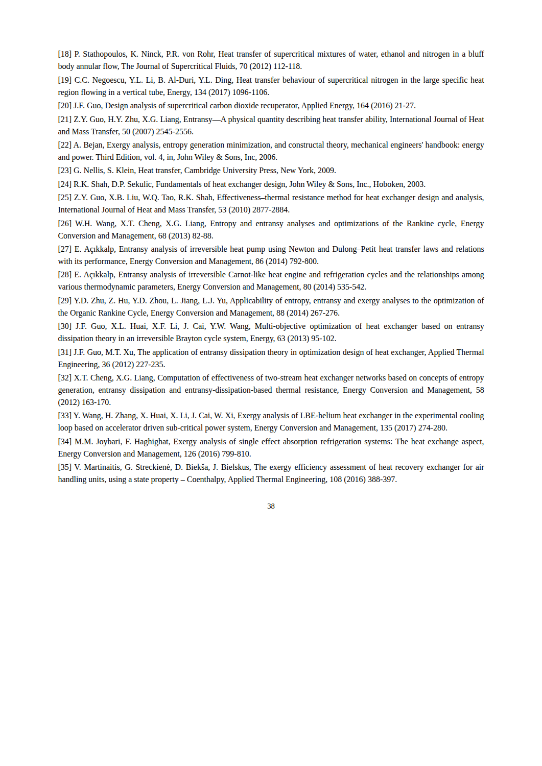[18] P. Stathopoulos, K. Ninck, P.R. von Rohr, Heat transfer of supercritical mixtures of water, ethanol and nitrogen in a bluff body annular flow, The Journal of Supercritical Fluids, 70 (2012) 112-118.
[19] C.C. Negoescu, Y.L. Li, B. Al-Duri, Y.L. Ding, Heat transfer behaviour of supercritical nitrogen in the large specific heat region flowing in a vertical tube, Energy, 134 (2017) 1096-1106.
[20] J.F. Guo, Design analysis of supercritical carbon dioxide recuperator, Applied Energy, 164 (2016) 21-27.
[21] Z.Y. Guo, H.Y. Zhu, X.G. Liang, Entransy—A physical quantity describing heat transfer ability, International Journal of Heat and Mass Transfer, 50 (2007) 2545-2556.
[22] A. Bejan, Exergy analysis, entropy generation minimization, and constructal theory, mechanical engineers' handbook: energy and power. Third Edition, vol. 4, in, John Wiley & Sons, Inc, 2006.
[23] G. Nellis, S. Klein, Heat transfer, Cambridge University Press, New York, 2009.
[24] R.K. Shah, D.P. Sekulic, Fundamentals of heat exchanger design, John Wiley & Sons, Inc., Hoboken, 2003.
[25] Z.Y. Guo, X.B. Liu, W.Q. Tao, R.K. Shah, Effectiveness–thermal resistance method for heat exchanger design and analysis, International Journal of Heat and Mass Transfer, 53 (2010) 2877-2884.
[26] W.H. Wang, X.T. Cheng, X.G. Liang, Entropy and entransy analyses and optimizations of the Rankine cycle, Energy Conversion and Management, 68 (2013) 82-88.
[27] E. Açıkkalp, Entransy analysis of irreversible heat pump using Newton and Dulong–Petit heat transfer laws and relations with its performance, Energy Conversion and Management, 86 (2014) 792-800.
[28] E. Açıkkalp, Entransy analysis of irreversible Carnot-like heat engine and refrigeration cycles and the relationships among various thermodynamic parameters, Energy Conversion and Management, 80 (2014) 535-542.
[29] Y.D. Zhu, Z. Hu, Y.D. Zhou, L. Jiang, L.J. Yu, Applicability of entropy, entransy and exergy analyses to the optimization of the Organic Rankine Cycle, Energy Conversion and Management, 88 (2014) 267-276.
[30] J.F. Guo, X.L. Huai, X.F. Li, J. Cai, Y.W. Wang, Multi-objective optimization of heat exchanger based on entransy dissipation theory in an irreversible Brayton cycle system, Energy, 63 (2013) 95-102.
[31] J.F. Guo, M.T. Xu, The application of entransy dissipation theory in optimization design of heat exchanger, Applied Thermal Engineering, 36 (2012) 227-235.
[32] X.T. Cheng, X.G. Liang, Computation of effectiveness of two-stream heat exchanger networks based on concepts of entropy generation, entransy dissipation and entransy-dissipation-based thermal resistance, Energy Conversion and Management, 58 (2012) 163-170.
[33] Y. Wang, H. Zhang, X. Huai, X. Li, J. Cai, W. Xi, Exergy analysis of LBE-helium heat exchanger in the experimental cooling loop based on accelerator driven sub-critical power system, Energy Conversion and Management, 135 (2017) 274-280.
[34] M.M. Joybari, F. Haghighat, Exergy analysis of single effect absorption refrigeration systems: The heat exchange aspect, Energy Conversion and Management, 126 (2016) 799-810.
[35] V. Martinaitis, G. Streckienė, D. Biekša, J. Bielskus, The exergy efficiency assessment of heat recovery exchanger for air handling units, using a state property – Coenthalpy, Applied Thermal Engineering, 108 (2016) 388-397.
38